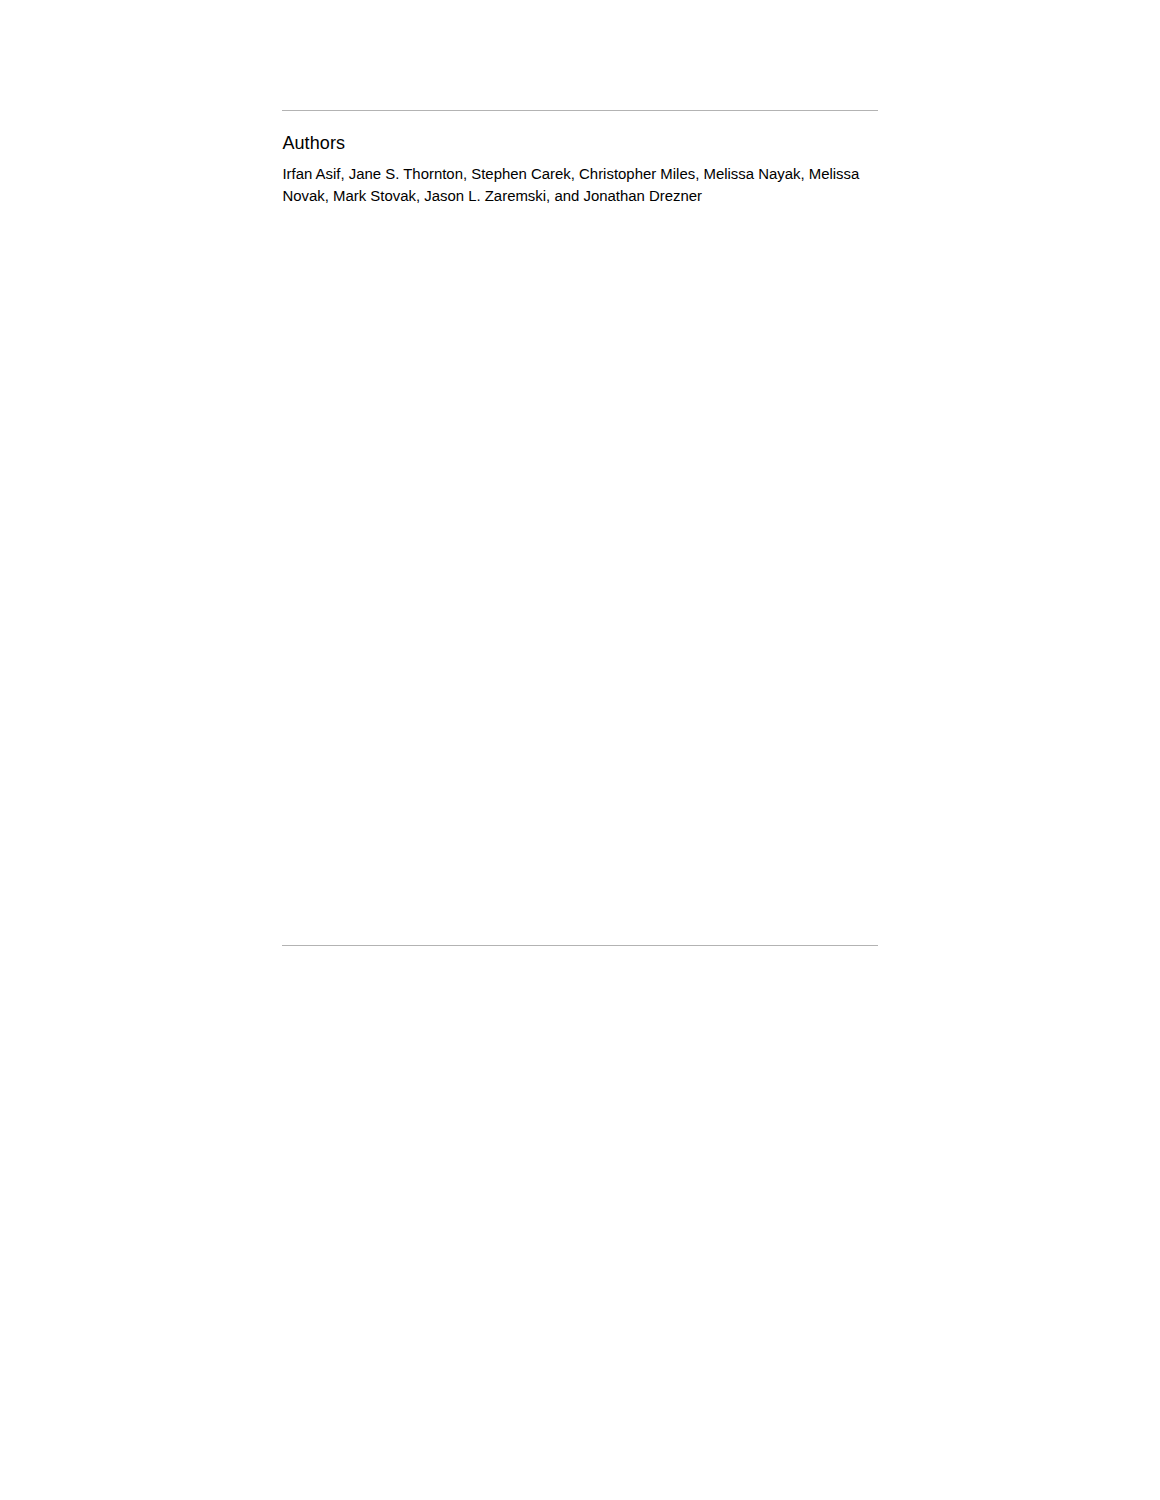Authors
Irfan Asif, Jane S. Thornton, Stephen Carek, Christopher Miles, Melissa Nayak, Melissa Novak, Mark Stovak, Jason L. Zaremski, and Jonathan Drezner